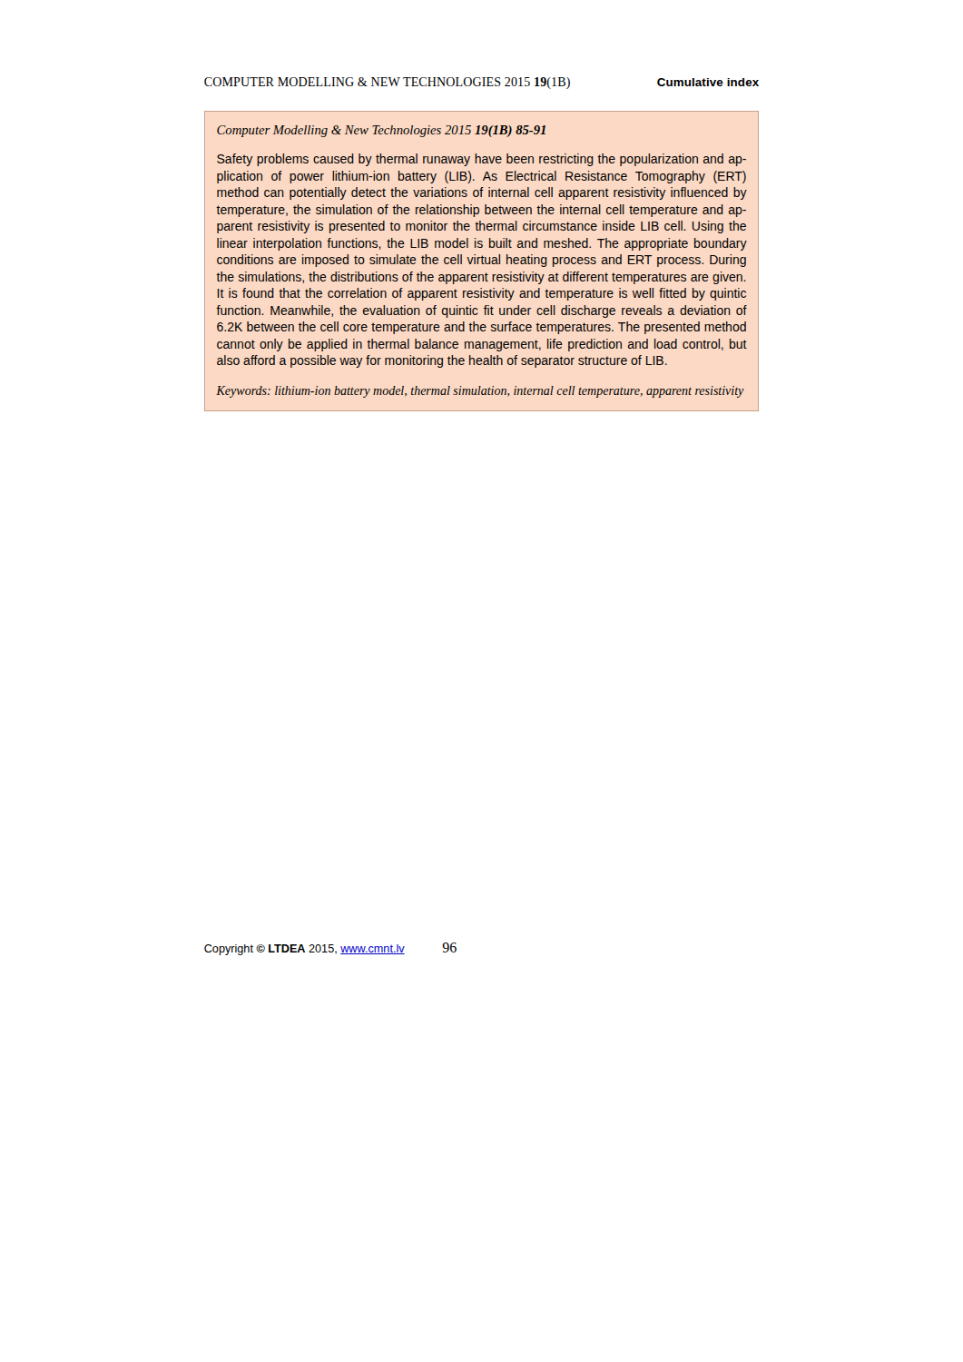Computer Modelling & New Technologies 2015 19(1B)
Cumulative index
Computer Modelling & New Technologies 2015 19(1B) 85-91
Safety problems caused by thermal runaway have been restricting the popularization and application of power lithium-ion battery (LIB). As Electrical Resistance Tomography (ERT) method can potentially detect the variations of internal cell apparent resistivity influenced by temperature, the simulation of the relationship between the internal cell temperature and apparent resistivity is presented to monitor the thermal circumstance inside LIB cell. Using the linear interpolation functions, the LIB model is built and meshed. The appropriate boundary conditions are imposed to simulate the cell virtual heating process and ERT process. During the simulations, the distributions of the apparent resistivity at different temperatures are given. It is found that the correlation of apparent resistivity and temperature is well fitted by quintic function. Meanwhile, the evaluation of quintic fit under cell discharge reveals a deviation of 6.2K between the cell core temperature and the surface temperatures. The presented method cannot only be applied in thermal balance management, life prediction and load control, but also afford a possible way for monitoring the health of separator structure of LIB.
Keywords: lithium-ion battery model, thermal simulation, internal cell temperature, apparent resistivity
Copyright © LTDEA 2015, www.cmnt.lv
96